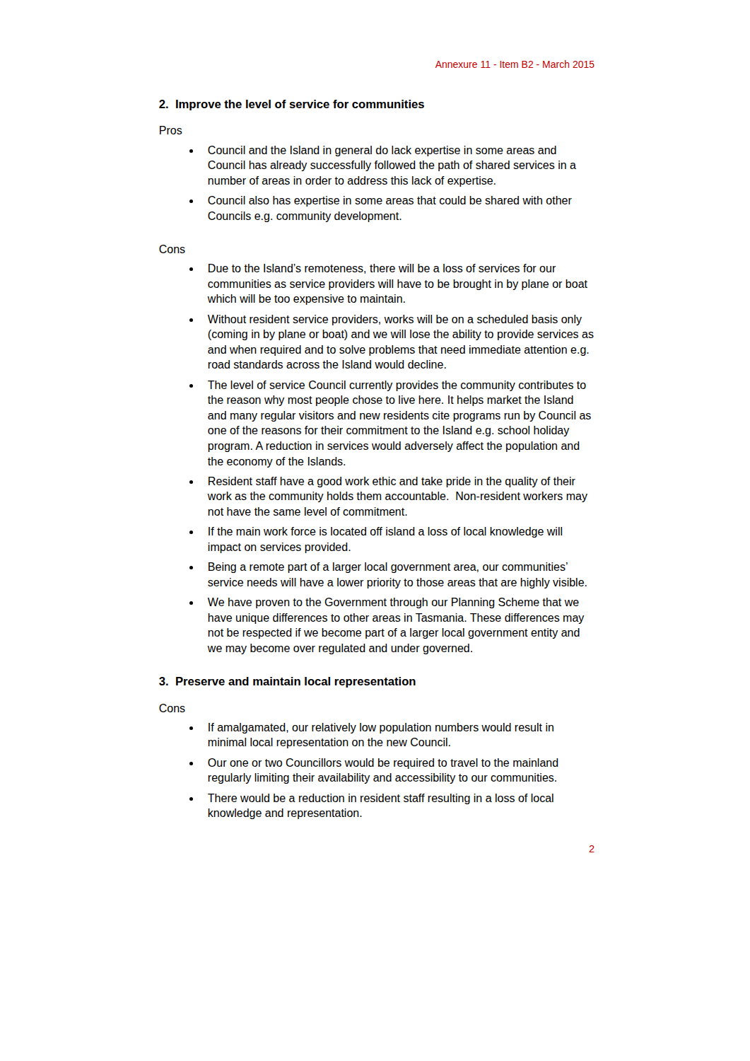Annexure 11 - Item B2 - March 2015
2. Improve the level of service for communities
Pros
Council and the Island in general do lack expertise in some areas and Council has already successfully followed the path of shared services in a number of areas in order to address this lack of expertise.
Council also has expertise in some areas that could be shared with other Councils e.g. community development.
Cons
Due to the Island’s remoteness, there will be a loss of services for our communities as service providers will have to be brought in by plane or boat which will be too expensive to maintain.
Without resident service providers, works will be on a scheduled basis only (coming in by plane or boat) and we will lose the ability to provide services as and when required and to solve problems that need immediate attention e.g. road standards across the Island would decline.
The level of service Council currently provides the community contributes to the reason why most people chose to live here. It helps market the Island and many regular visitors and new residents cite programs run by Council as one of the reasons for their commitment to the Island e.g. school holiday program. A reduction in services would adversely affect the population and the economy of the Islands.
Resident staff have a good work ethic and take pride in the quality of their work as the community holds them accountable. Non-resident workers may not have the same level of commitment.
If the main work force is located off island a loss of local knowledge will impact on services provided.
Being a remote part of a larger local government area, our communities’ service needs will have a lower priority to those areas that are highly visible.
We have proven to the Government through our Planning Scheme that we have unique differences to other areas in Tasmania. These differences may not be respected if we become part of a larger local government entity and we may become over regulated and under governed.
3. Preserve and maintain local representation
Cons
If amalgamated, our relatively low population numbers would result in minimal local representation on the new Council.
Our one or two Councillors would be required to travel to the mainland regularly limiting their availability and accessibility to our communities.
There would be a reduction in resident staff resulting in a loss of local knowledge and representation.
2